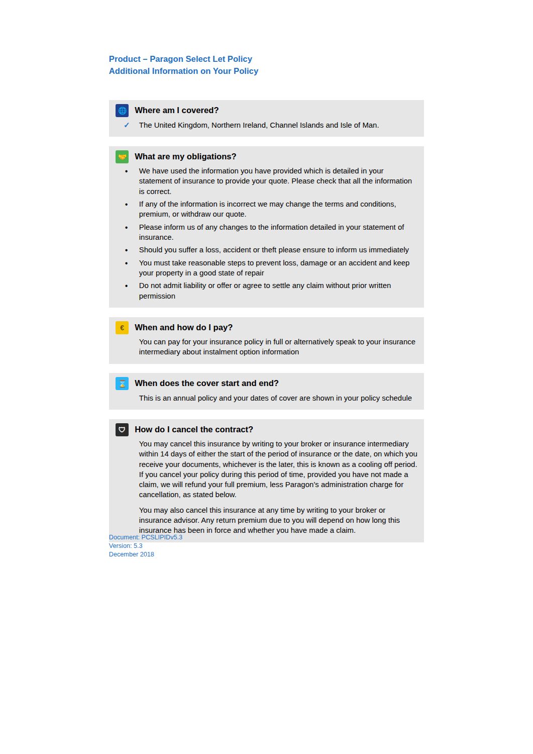Product – Paragon Select Let Policy Additional Information on Your Policy
🌐
Where am I covered?
The United Kingdom, Northern Ireland, Channel Islands and Isle of Man.
🤝
What are my obligations?
We have used the information you have provided which is detailed in your statement of insurance to provide your quote. Please check that all the information is correct.
If any of the information is incorrect we may change the terms and conditions, premium, or withdraw our quote.
Please inform us of any changes to the information detailed in your statement of insurance.
Should you suffer a loss, accident or theft please ensure to inform us immediately
You must take reasonable steps to prevent loss, damage or an accident and keep your property in a good state of repair
Do not admit liability or offer or agree to settle any claim without prior written permission
€
When and how do I pay?
You can pay for your insurance policy in full or alternatively speak to your insurance intermediary about instalment option information
⌛
When does the cover start and end?
This is an annual policy and your dates of cover are shown in your policy schedule
🛡
How do I cancel the contract?
You may cancel this insurance by writing to your broker or insurance intermediary within 14 days of either the start of the period of insurance or the date, on which you receive your documents, whichever is the later, this is known as a cooling off period. If you cancel your policy during this period of time, provided you have not made a claim, we will refund your full premium, less Paragon’s administration charge for cancellation, as stated below.
You may also cancel this insurance at any time by writing to your broker or insurance advisor. Any return premium due to you will depend on how long this insurance has been in force and whether you have made a claim.
Document: PCSLIPIDv5.3
Version: 5.3
December 2018